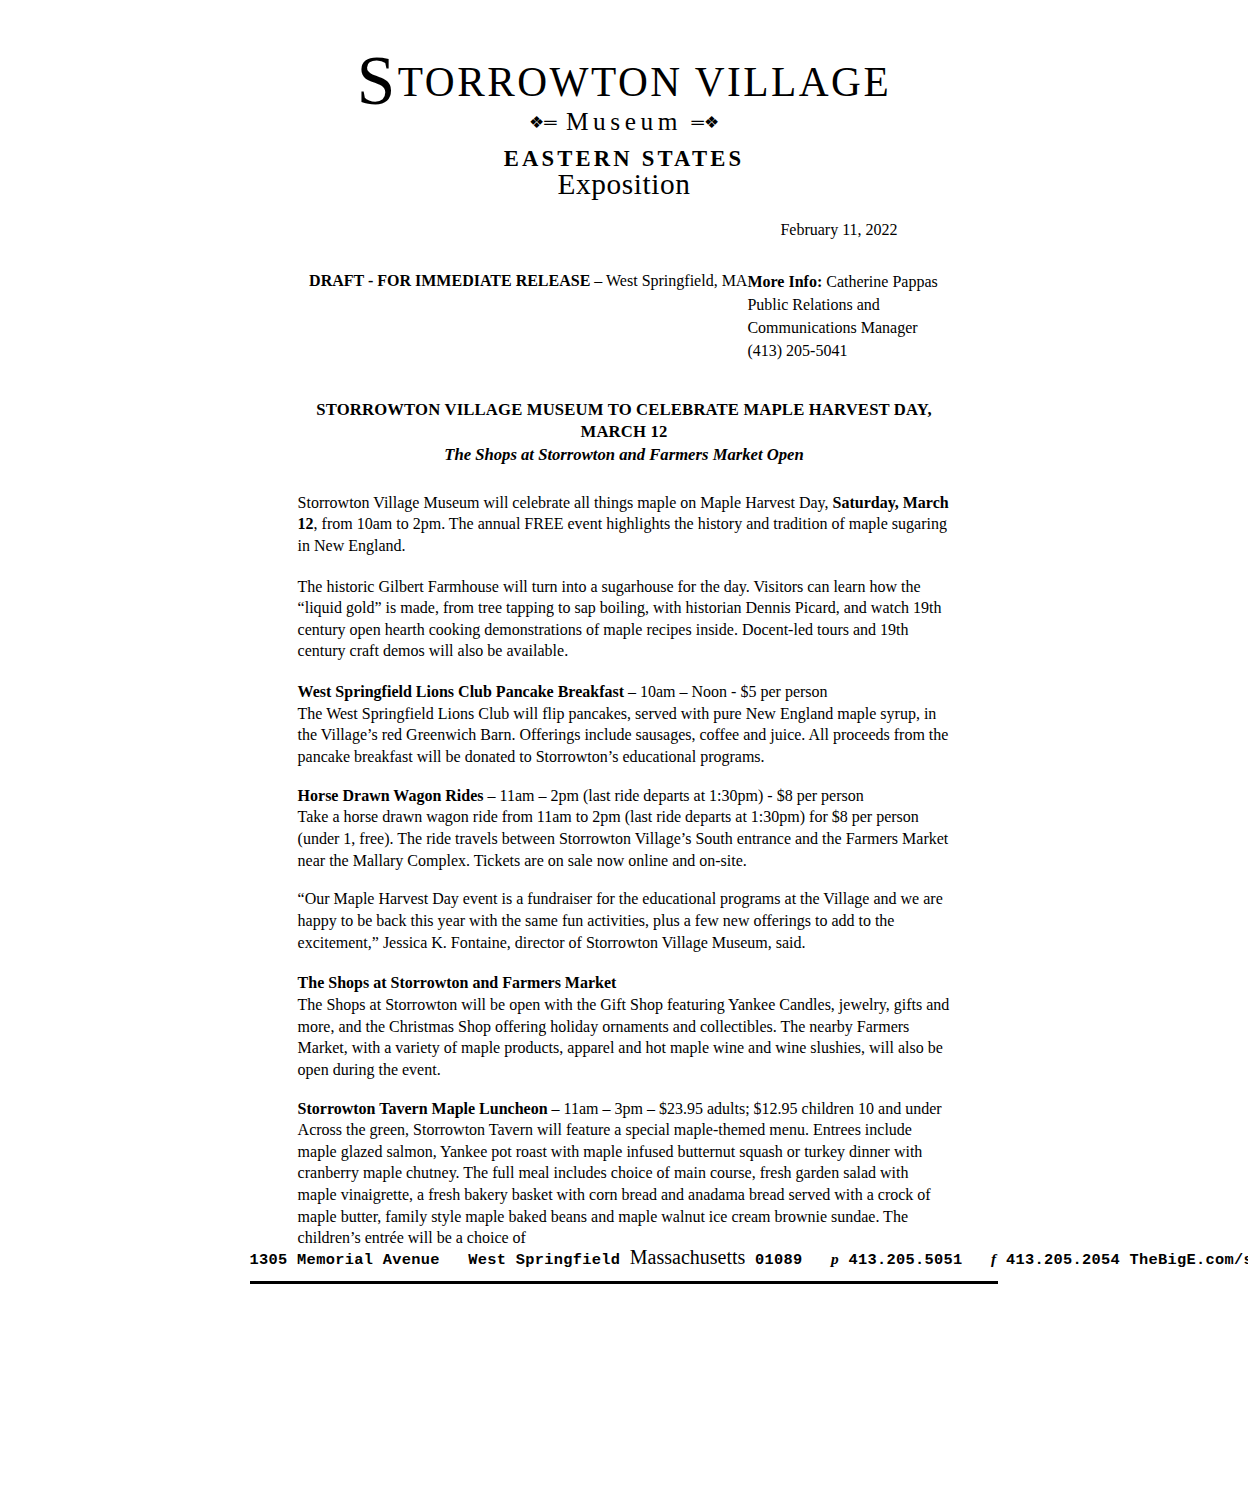STORROWTON VILLAGE
❖═ Museum ═❖
EASTERN STATES
Exposition
February 11, 2022
DRAFT - FOR IMMEDIATE RELEASE – West Springfield, MA
More Info: Catherine Pappas
Public Relations and
Communications Manager
(413) 205-5041
STORROWTON VILLAGE MUSEUM TO CELEBRATE MAPLE HARVEST DAY, MARCH 12
The Shops at Storrowton and Farmers Market Open
Storrowton Village Museum will celebrate all things maple on Maple Harvest Day, Saturday, March 12, from 10am to 2pm. The annual FREE event highlights the history and tradition of maple sugaring in New England.
The historic Gilbert Farmhouse will turn into a sugarhouse for the day. Visitors can learn how the “liquid gold” is made, from tree tapping to sap boiling, with historian Dennis Picard, and watch 19th century open hearth cooking demonstrations of maple recipes inside. Docent-led tours and 19th century craft demos will also be available.
West Springfield Lions Club Pancake Breakfast – 10am – Noon - $5 per person
The West Springfield Lions Club will flip pancakes, served with pure New England maple syrup, in the Village’s red Greenwich Barn. Offerings include sausages, coffee and juice. All proceeds from the pancake breakfast will be donated to Storrowton’s educational programs.
Horse Drawn Wagon Rides – 11am – 2pm (last ride departs at 1:30pm) - $8 per person
Take a horse drawn wagon ride from 11am to 2pm (last ride departs at 1:30pm) for $8 per person (under 1, free). The ride travels between Storrowton Village’s South entrance and the Farmers Market near the Mallary Complex. Tickets are on sale now online and on-site.
“Our Maple Harvest Day event is a fundraiser for the educational programs at the Village and we are happy to be back this year with the same fun activities, plus a few new offerings to add to the excitement,” Jessica K. Fontaine, director of Storrowton Village Museum, said.
The Shops at Storrowton and Farmers Market
The Shops at Storrowton will be open with the Gift Shop featuring Yankee Candles, jewelry, gifts and more, and the Christmas Shop offering holiday ornaments and collectibles. The nearby Farmers Market, with a variety of maple products, apparel and hot maple wine and wine slushies, will also be open during the event.
Storrowton Tavern Maple Luncheon – 11am – 3pm – $23.95 adults; $12.95 children 10 and under
Across the green, Storrowton Tavern will feature a special maple-themed menu. Entrees include maple glazed salmon, Yankee pot roast with maple infused butternut squash or turkey dinner with cranberry maple chutney. The full meal includes choice of main course, fresh garden salad with maple vinaigrette, a fresh bakery basket with corn bread and anadama bread served with a crock of maple butter, family style maple baked beans and maple walnut ice cream brownie sundae. The children’s entrée will be a choice of
1305 Memorial Avenue West Springfield Massachusetts 01089 p 413.205.5051 f 413.205.2054 TheBigE.com/sv